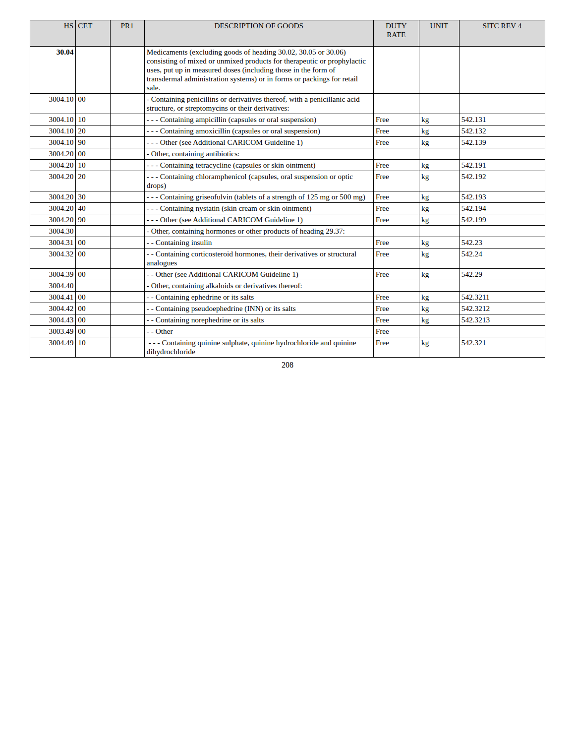| HS | CET | PR1 | DESCRIPTION OF GOODS | DUTY RATE | UNIT | SITC REV 4 |
| --- | --- | --- | --- | --- | --- | --- |
| 30.04 | | | Medicaments (excluding goods of heading 30.02, 30.05 or 30.06) consisting of mixed or unmixed products for therapeutic or prophylactic uses, put up in measured doses (including those in the form of transdermal administration systems) or in forms or packings for retail sale. | | | |
| 3004.10 | 00 | | - Containing penicillins or derivatives thereof, with a penicillanic acid structure, or streptomycins or their derivatives: | | | |
| 3004.10 | 10 | | - - - Containing ampicillin (capsules or oral suspension) | Free | kg | 542.131 |
| 3004.10 | 20 | | - - - Containing amoxicillin (capsules or oral suspension) | Free | kg | 542.132 |
| 3004.10 | 90 | | - - - Other (see Additional CARICOM Guideline 1) | Free | kg | 542.139 |
| 3004.20 | 00 | | - Other, containing antibiotics: | | | |
| 3004.20 | 10 | | - - - Containing tetracycline (capsules or skin ointment) | Free | kg | 542.191 |
| 3004.20 | 20 | | - - - Containing chloramphenicol (capsules, oral suspension or optic drops) | Free | kg | 542.192 |
| 3004.20 | 30 | | - - - Containing griseofulvin (tablets of a strength of 125 mg or 500 mg) | Free | kg | 542.193 |
| 3004.20 | 40 | | - - - Containing nystatin (skin cream or skin ointment) | Free | kg | 542.194 |
| 3004.20 | 90 | | - - - Other (see Additional CARICOM Guideline 1) | Free | kg | 542.199 |
| 3004.30 | | | - Other, containing hormones or other products of heading 29.37: | | | |
| 3004.31 | 00 | | - - Containing insulin | Free | kg | 542.23 |
| 3004.32 | 00 | | - - Containing corticosteroid hormones, their derivatives or structural analogues | Free | kg | 542.24 |
| 3004.39 | 00 | | - - Other (see Additional CARICOM Guideline 1) | Free | kg | 542.29 |
| 3004.40 | | | - Other, containing alkaloids or derivatives thereof: | | | |
| 3004.41 | 00 | | - - Containing ephedrine or its salts | Free | kg | 542.3211 |
| 3004.42 | 00 | | - - Containing pseudoephedrine (INN) or its salts | Free | kg | 542.3212 |
| 3004.43 | 00 | | - - Containing norephedrine or its salts | Free | kg | 542.3213 |
| 3003.49 | 00 | | - - Other | Free | | |
| 3004.49 | 10 | | - - - Containing quinine sulphate, quinine hydrochloride and quinine dihydrochloride | Free | kg | 542.321 |
208